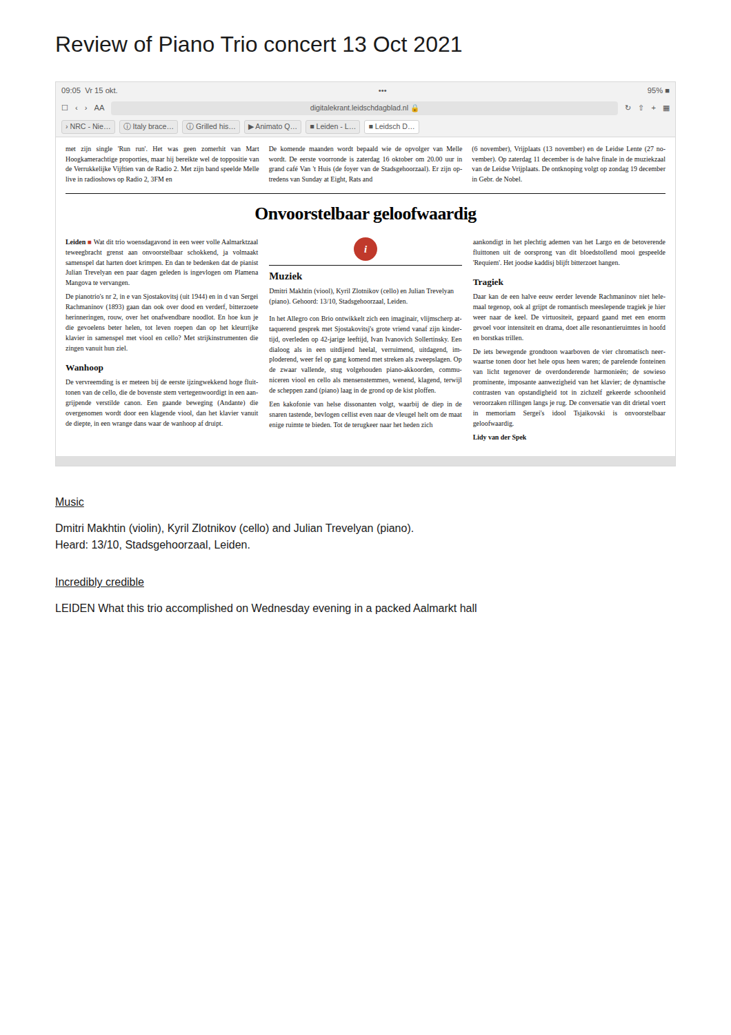Review of Piano Trio concert 13 Oct 2021
09:05 Vr 15 okt. ••• 95% ■
☐ ‹ › AA digitalekrant.leidschdagblad.nl 🔒 ↻ ⇧ + ▦
› NRC - Nie… ⓘ Italy brace… ⓘ Grilled his… ▶ Animato Q… ■ Leiden - L… ■ Leidsch D…
met zijn single 'Run run'. Het was geen zomerhit van Mart Hoogkamerachtige proporties, maar hij bereikte wel de toppositie van de Verrukkelijke Vijftien van de Radio 2. Met zijn band speelde Melle live in radioshows op Radio 2, 3FM en
De komende maanden wordt bepaald wie de opvolger van Melle wordt. De eerste voorronde is zaterdag 16 oktober om 20.00 uur in grand café Van 't Huis (de foyer van de Stadsgehoorzaal). Er zijn optredens van Sunday at Eight, Rats and
(6 november), Vrijplaats (13 november) en de Leidse Lente (27 november). Op zaterdag 11 december is de halve finale in de muziekzaal van de Leidse Vrijplaats. De ontknoping volgt op zondag 19 december in Gebr. de Nobel.
Onvoorstelbaar geloofwaardig
Leiden ■ Wat dit trio woensdagavond in een weer volle Aalmarktzaal teweegbracht grenst aan onvoorstelbaar schokkend, ja volmaakt samenspel dat harten doet krimpen. En dan te bedenken dat de pianist Julian Trevelyan een paar dagen geleden is ingevlogen om Plamena Mangova te vervangen.
De pianotrio's nr 2, in e van Sjostakovitsj (uit 1944) en in d van Sergei Rachmaninov (1893) gaan dan ook over dood en verderf, bitterzoete herinneringen, rouw, over het onafwendbare noodlot. En hoe kun je die gevoelens beter helen, tot leven roepen dan op het kleurrijke klavier in samenspel met viool en cello? Met strijkinstrumenten die zingen vanuit hun ziel.
Wanhoop
De vervreemding is er meteen bij de eerste ijzingwekkend hoge fluittonen van de cello, die de bovenste stem vertegenwoordigt in een aangrijpende verstilde canon. Een gaande beweging (Andante) die overgenomen wordt door een klagende viool, dan het klavier vanuit de diepte, in een wrange dans waar de wanhoop af druipt.
i
Muziek
Dmitri Makhtin (viool), Kyril Zlotnikov (cello) en Julian Trevelyan (piano). Gehoord: 13/10, Stadsgehoorzaal, Leiden.
In het Allegro con Brio ontwikkelt zich een imaginair, vlijmscherp attaquerend gesprek met Sjostakovitsj's grote vriend vanaf zijn kindertijd, overleden op 42-jarige leeftijd, Ivan Ivanovich Sollertinsky. Een dialoog als in een uitdijend heelal, verruimend, uitdagend, imploderend, weer fel op gang komend met streken als zweepslagen. Op de zwaar vallende, stug volgehouden piano-akkoorden, communiceren viool en cello als mensenstemmen, wenend, klagend, terwijl de scheppen zand (piano) laag in de grond op de kist ploffen.
Een kakofonie van helse dissonanten volgt, waarbij de diep in de snaren tastende, bevlogen cellist even naar de vleugel helt om de maat enige ruimte te bieden. Tot de terugkeer naar het heden zich
aankondigt in het plechtig ademen van het Largo en de betoverende fluittonen uit de oorsprong van dit bloedstollend mooi gespeelde 'Requiem'. Het joodse kaddisj blijft bitterzoet hangen.
Tragiek
Daar kan de een halve eeuw eerder levende Rachmaninov niet helemaal tegenop, ook al grijpt de romantisch meeslepende tragiek je hier weer naar de keel. De virtuositeit, gepaard gaand met een enorm gevoel voor intensiteit en drama, doet alle resonantieruimtes in hoofd en borstkas trillen.
De iets bewegende grondtoon waarboven de vier chromatisch neerwaartse tonen door het hele opus heen waren; de parelende fonteinen van licht tegenover de overdonderende harmonieën; de sowieso prominente, imposante aanwezigheid van het klavier; de dynamische contrasten van opstandigheid tot in zichzelf gekeerde schoonheid veroorzaken rillingen langs je rug. De conversatie van dit drietal voert in memoriam Sergei's idool Tsjaikovski is onvoorstelbaar geloofwaardig.
Lidy van der Spek
Music
Dmitri Makhtin (violin), Kyril Zlotnikov (cello) and Julian Trevelyan (piano).
Heard: 13/10, Stadsgehoorzaal, Leiden.
Incredibly credible
LEIDEN What this trio accomplished on Wednesday evening in a packed Aalmarkt hall